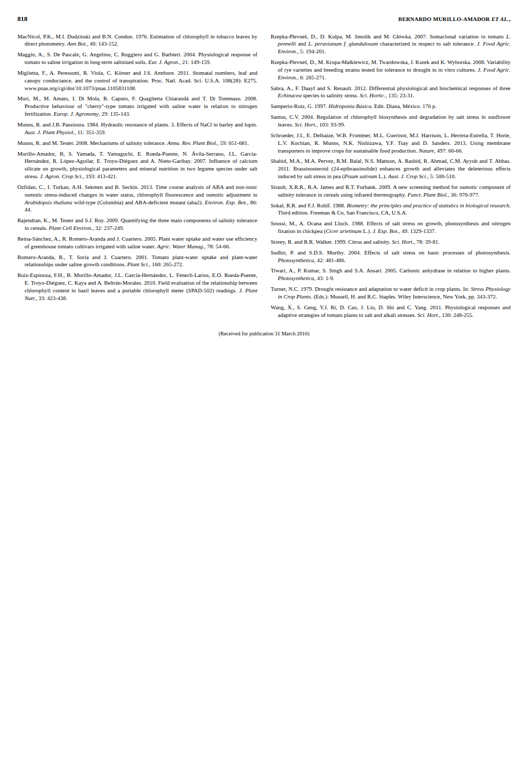818 BERNARDO MURILLO-AMADOR ET AL.,
MacNicol, P.K., M.I. Dudzinski and B.N. Condon. 1976. Estimation of chlorophyll in tobacco leaves by direct photometry. Ann Bot., 40: 143-152.
Maggio, A., S. De Pascale, G. Angelino, C. Ruggiero and G. Barbieri. 2004. Physiological response of tomato to saline irrigation in long-term salinized soils. Eur. J. Agron., 21: 149-159.
Miglietta, F., A. Peressotti, R. Viola, C. Körner and J.S. Amthore. 2011. Stomatal numbers, leaf and canopy conductance, and the control of transpiration. Proc. Natl. Acad. Sci. U.S.A. 108(28): E275. www.pnas.org/cgi/doi/10.1073/pnas.1105831108.
Mori, M., M. Amato, I. Di Mola, R. Caputo, F. Quaglietta Chiarandá and T. Di Tommaso. 2008. Productive behaviour of "cherry"-type tomato irrigated with saline water in relation to nitrogen fertilization. Europ. J. Agronomy, 29: 135-143.
Munns, R. and J.B. Passioura. 1984. Hydraulic resistance of plants. 3. Effects of NaCl in barley and lupin. Aust. J. Plant Physiol., 11: 351-359.
Munns, R. and M. Tester. 2008. Mechanisms of salinity tolerance. Annu. Rev. Plant Biol., 59: 651-681.
Murillo-Amador, B, S. Yamada, T. Yamaguchi, E. Rueda-Puente, N. Ávila-Serrano, J.L. García-Hernández, R. López-Aguilar, E. Troyo-Diéguez and A. Nieto-Garibay. 2007. Influence of calcium silicate on growth, physiological parameters and mineral nutrition in two legume species under salt stress. J. Agron. Crop Sci., 193: 413-421.
Ozfidan, C., I. Turkan, A.H. Sekmen and B. Seckin. 2013. Time course analysis of ABA and non-ionic osmotic stress-induced changes in water status, chlorophyll fluorescence and osmotic adjustment in Arabidopsis thaliana wild-type (Columbia) and ABA-deficient mutant (aba2). Environ. Exp. Bot., 86: 44.
Rajendran, K., M. Tester and S.J. Roy. 2009. Quantifying the three main components of salinity tolerance in cereals. Plant Cell Environ., 32: 237-249.
Reina-Sánchez, A., R. Romero-Aranda and J. Cuartero. 2005. Plant water uptake and water use efficiency of greenhouse tomato cultivars irrigated with saline water. Agric. Water Manag., 78: 54-66.
Romero-Aranda, R., T. Soria and J. Cuartero. 2001. Tomato plant-water uptake and plant-water relationships under saline growth conditions. Plant Sci., 160: 265-272.
Ruiz-Espinoza, F.H., B. Murillo-Amador, J.L. García-Hernández, L. Fenech-Larios, E.O. Rueda-Puente, E. Troyo-Diéguez, C. Kaya and A. Beltrán-Morales. 2010. Field evaluation of the relationship between chlorophyll content in basil leaves and a portable chlorophyll meter (SPAD-502) readings. J. Plant Nutr., 33: 423-438.
Rzepka-Plevneš, D., D. Kulpa, M. Smolik and M. Główka. 2007. Somaclonal variation in tomato L. pennelli and L. peruvianum f. glandulosum characterized in respect to salt tolerance. J. Food Agric. Environ., 5: 194-201.
Rzepka-Plevneš, D., M. Krupa-Małkiewicz, M. Twardowska, J. Kurek and K. Wyborska. 2008. Variability of rye varieties and breeding strains tested for tolerance to drought in in vitro cultures. J. Food Agric. Environ., 6: 265-271.
Sabra, A., F. Daayf and S. Renault. 2012. Differential physiological and biochemical responses of three Echinacea species to salinity stress. Sci. Hortic., 135: 23-31.
Samperio-Ruiz, G. 1997. Hidroponia Básica. Edit. Diana, México. 176 p.
Santos, C.V. 2004. Regulation of chlorophyll biosynthesis and degradation by salt stress in sunflower leaves. Sci. Hort., 103: 93-99.
Schroeder, J.I., E. Delhaize, W.B. Frommer, M.L. Guerinot, M.J. Harrison, L. Herrera-Estrella, T. Horie, L.V. Kochian, R. Munns, N.K. Nishizawa, Y.F. Tsay and D. Sanders. 2013. Using membrane transporters to improve crops for sustainable food production. Nature, 497: 60-66.
Shahid, M.A., M.A. Pervez, R.M. Balal, N.S. Mattson, A. Rashid, R. Ahmad, C.M. Ayyub and T. Abbas. 2011. Brassinosteroid (24-epibrassinolide) enhances growth and alleviates the deleterious effects induced by salt stress in pea (Pisum sativum L.). Aust. J. Crop Sci., 5: 500-510.
Sirault, X.R.R., R.A. James and R.T. Furbank. 2009. A new screening method for osmotic component of salinity tolerance in cereals using infrared thermography. Funct. Plant Biol., 36: 970-977.
Sokal, R.R. and F.J. Rohlf. 1988. Biometry: the principles and practice of statistics in biological research. Third edition. Freeman & Co, San Francisco, CA, U.S.A.
Soussi, M., A. Ocana and Lluch. 1988. Effects of salt stress on growth, photosynthesis and nitrogen fixation in chickpea (Cicer arietinum L.). J. Exp. Bot., 49: 1329-1337.
Storey, R. and R.R. Walker. 1999. Citrus and salinity. Sci. Hort., 78: 39-81.
Sudhir, P. and S.D.S. Murthy. 2004. Effects of salt stress on basic processes of photosynthesis. Photosynthetica, 42: 481-486.
Tiwari, A., P. Kumar, S. Singh and S.A. Ansari. 2005. Carbonic anhydrase in relation to higher plants. Photosynthetica, 43: 1-9.
Turner, N.C. 1979. Drought resistance and adaptation to water deficit in crop plants. In: Stress Physiology in Crop Plants. (Eds.): Mussell, H. and R.C. Staples. Wiley Interscience, New York, pp. 343-372.
Wang, X., S. Geng, Y.J. Ri, D. Cao, J. Liu, D. Shi and C. Yang. 2011. Physiological responses and adaptive strategies of tomato plants to salt and alkali stresses. Sci. Hort., 130: 248-255.
(Received for publication 31 March 2016)